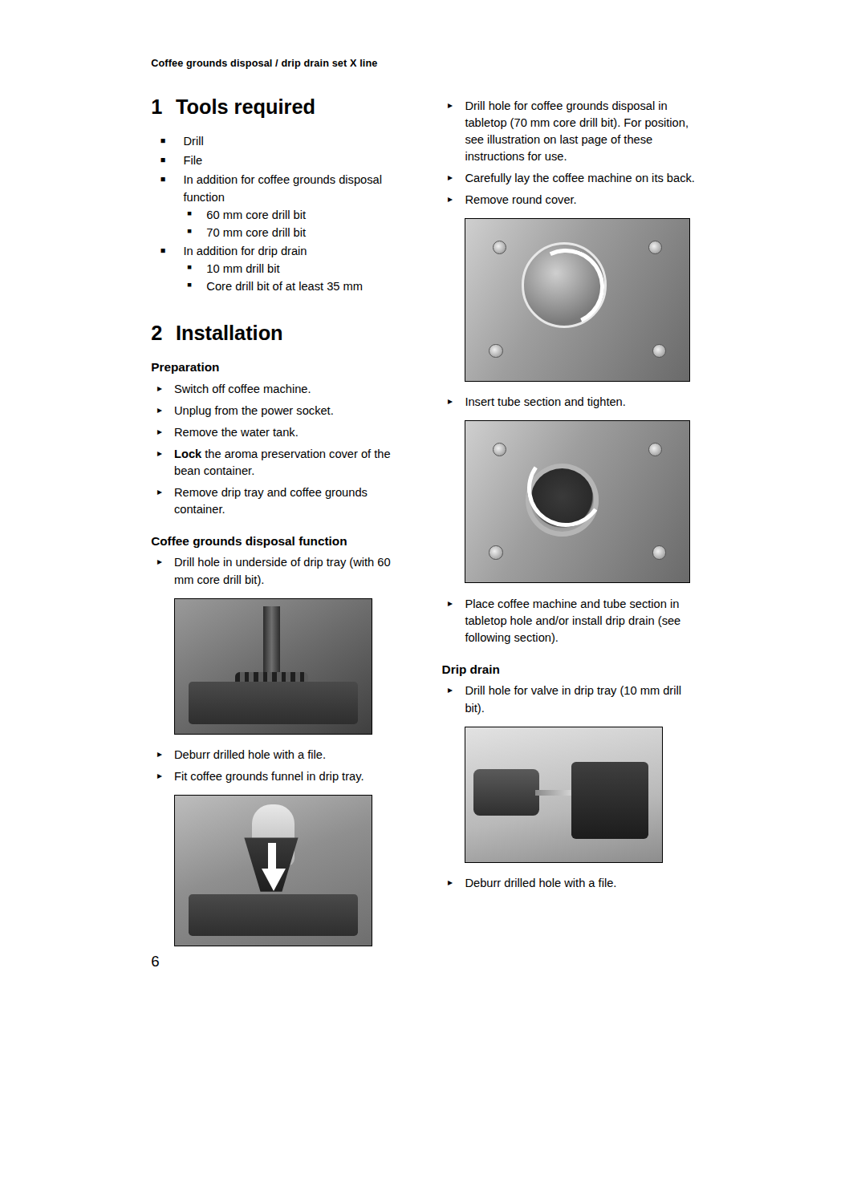Coffee grounds disposal / drip drain set X line
1 Tools required
Drill
File
In addition for coffee grounds disposal function
60 mm core drill bit
70 mm core drill bit
In addition for drip drain
10 mm drill bit
Core drill bit of at least 35 mm
2 Installation
Preparation
Switch off coffee machine.
Unplug from the power socket.
Remove the water tank.
Lock the aroma preservation cover of the bean container.
Remove drip tray and coffee grounds container.
Coffee grounds disposal function
Drill hole in underside of drip tray (with 60 mm core drill bit).
Deburr drilled hole with a file.
Fit coffee grounds funnel in drip tray.
Drill hole for coffee grounds disposal in tabletop (70 mm core drill bit). For position, see illustration on last page of these instructions for use.
Carefully lay the coffee machine on its back.
Remove round cover.
Insert tube section and tighten.
Place coffee machine and tube section in tabletop hole and/or install drip drain (see following section).
Drip drain
Drill hole for valve in drip tray (10 mm drill bit).
Deburr drilled hole with a file.
6